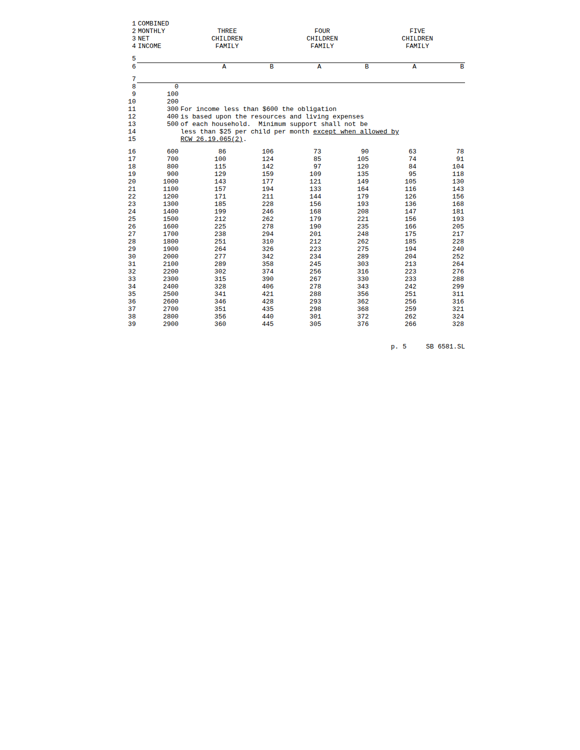| 1 | COMBINED | | | |
| 2 | MONTHLY | THREE | FOUR | FIVE |
| 3 | NET | CHILDREN | CHILDREN | CHILDREN |
| 4 | INCOME | FAMILY | FAMILY | FAMILY |
| 5 | |
| 6 | | A | B | A | B | A | B |
| 7 | |
| 8 | 0 | |
| 9 | 100 | |
| 10 | 200 | |
| 11 | 300 | For income less than $600 the obligation |
| 12 | 400 | is based upon the resources and living expenses |
| 13 | 500 | of each household. Minimum support shall not be |
| 14 | | less than $25 per child per month except when allowed by |
| 15 | | RCW 26.19.065(2) . |
| 16 | 600 | 86 | 106 | 73 | 90 | 63 | 78 |
| 17 | 700 | 100 | 124 | 85 | 105 | 74 | 91 |
| 18 | 800 | 115 | 142 | 97 | 120 | 84 | 104 |
| 19 | 900 | 129 | 159 | 109 | 135 | 95 | 118 |
| 20 | 1000 | 143 | 177 | 121 | 149 | 105 | 130 |
| 21 | 1100 | 157 | 194 | 133 | 164 | 116 | 143 |
| 22 | 1200 | 171 | 211 | 144 | 179 | 126 | 156 |
| 23 | 1300 | 185 | 228 | 156 | 193 | 136 | 168 |
| 24 | 1400 | 199 | 246 | 168 | 208 | 147 | 181 |
| 25 | 1500 | 212 | 262 | 179 | 221 | 156 | 193 |
| 26 | 1600 | 225 | 278 | 190 | 235 | 166 | 205 |
| 27 | 1700 | 238 | 294 | 201 | 248 | 175 | 217 |
| 28 | 1800 | 251 | 310 | 212 | 262 | 185 | 228 |
| 29 | 1900 | 264 | 326 | 223 | 275 | 194 | 240 |
| 30 | 2000 | 277 | 342 | 234 | 289 | 204 | 252 |
| 31 | 2100 | 289 | 358 | 245 | 303 | 213 | 264 |
| 32 | 2200 | 302 | 374 | 256 | 316 | 223 | 276 |
| 33 | 2300 | 315 | 390 | 267 | 330 | 233 | 288 |
| 34 | 2400 | 328 | 406 | 278 | 343 | 242 | 299 |
| 35 | 2500 | 341 | 421 | 288 | 356 | 251 | 311 |
| 36 | 2600 | 346 | 428 | 293 | 362 | 256 | 316 |
| 37 | 2700 | 351 | 435 | 298 | 368 | 259 | 321 |
| 38 | 2800 | 356 | 440 | 301 | 372 | 262 | 324 |
| 39 | 2900 | 360 | 445 | 305 | 376 | 266 | 328 |
p. 5 SB 6581.SL